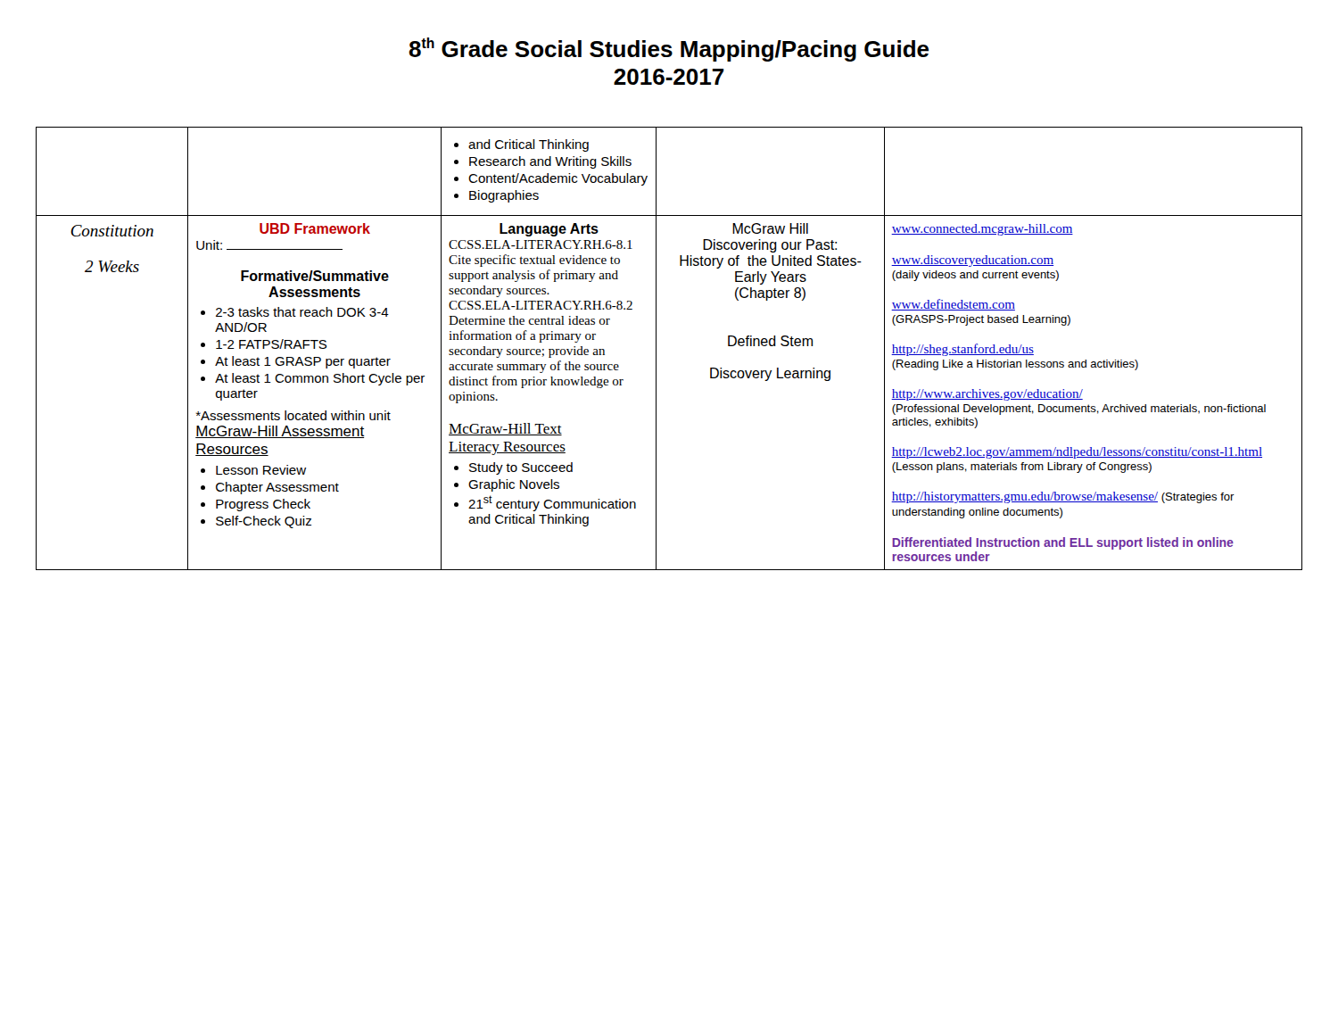8th Grade Social Studies Mapping/Pacing Guide
2016-2017
| | | and Critical Thinking Research and Writing Skills Content/Academic Vocabulary Biographies | | |
| Constitution 2 Weeks | UBD Framework Unit: Formative/Summative Assessments 2-3 tasks that reach DOK 3-4 AND/OR 1-2 FATPS/RAFTS At least 1 GRASP per quarter At least 1 Common Short Cycle per quarter *Assessments located within unit McGraw-Hill Assessment Resources Lesson Review Chapter Assessment Progress Check Self-Check Quiz | Language Arts CCSS.ELA-LITERACY.RH.6-8.1 Cite specific textual evidence to support analysis of primary and secondary sources. CCSS.ELA-LITERACY.RH.6-8.2 Determine the central ideas or information of a primary or secondary source; provide an accurate summary of the source distinct from prior knowledge or opinions. McGraw-Hill Text Literacy Resources Study to Succeed Graphic Novels 21 st century Communication and Critical Thinking | McGraw Hill Discovering our Past: History of the United States- Early Years (Chapter 8) Defined Stem Discovery Learning | www.connected.mcgraw-hill.com www.discoveryeducation.com (daily videos and current events) www.definedstem.com (GRASPS-Project based Learning) http://sheg.stanford.edu/us (Reading Like a Historian lessons and activities) http://www.archives.gov/education/ (Professional Development, Documents, Archived materials, non-fictional articles, exhibits) http://lcweb2.loc.gov/ammem/ndlpedu/lessons/constitu/const-l1.html (Lesson plans, materials from Library of Congress) http://historymatters.gmu.edu/browse/makesense/ (Strategies for understanding online documents) Differentiated Instruction and ELL support listed in online resources under |